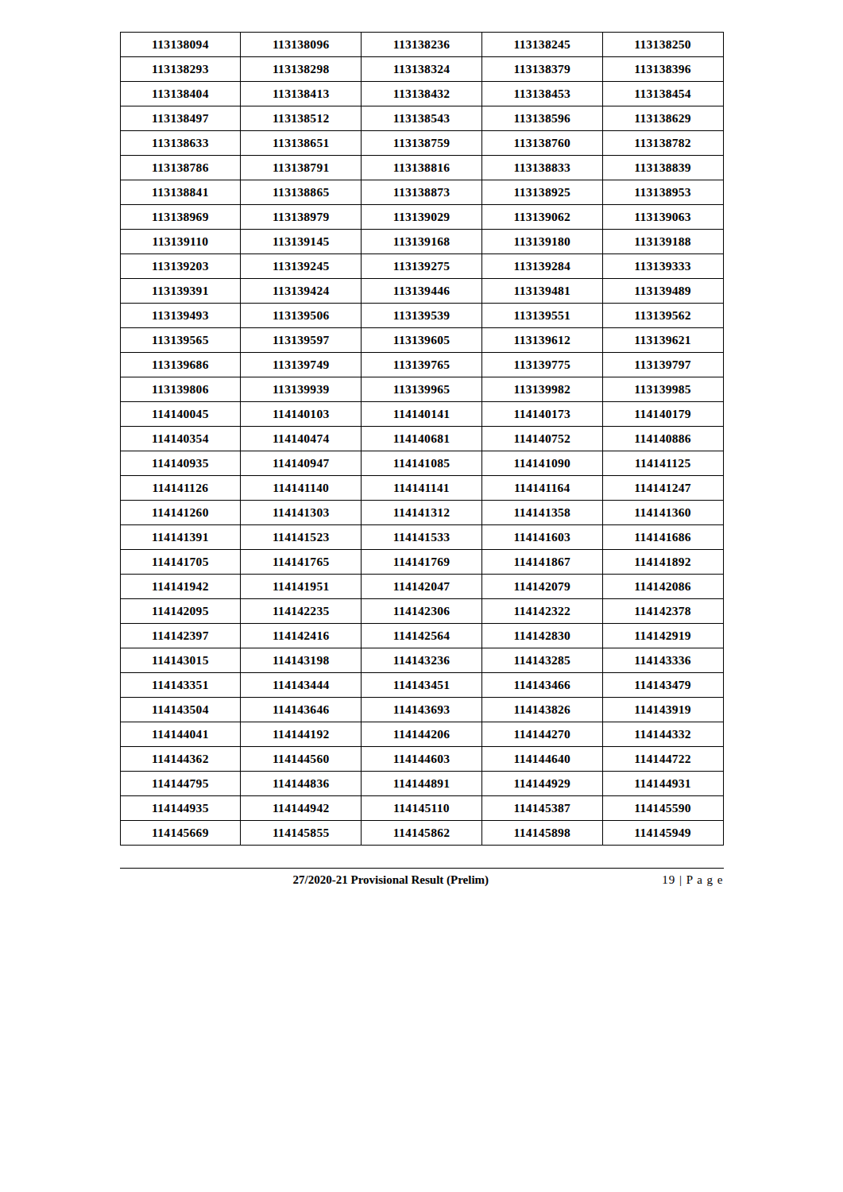| 113138094 | 113138096 | 113138236 | 113138245 | 113138250 |
| 113138293 | 113138298 | 113138324 | 113138379 | 113138396 |
| 113138404 | 113138413 | 113138432 | 113138453 | 113138454 |
| 113138497 | 113138512 | 113138543 | 113138596 | 113138629 |
| 113138633 | 113138651 | 113138759 | 113138760 | 113138782 |
| 113138786 | 113138791 | 113138816 | 113138833 | 113138839 |
| 113138841 | 113138865 | 113138873 | 113138925 | 113138953 |
| 113138969 | 113138979 | 113139029 | 113139062 | 113139063 |
| 113139110 | 113139145 | 113139168 | 113139180 | 113139188 |
| 113139203 | 113139245 | 113139275 | 113139284 | 113139333 |
| 113139391 | 113139424 | 113139446 | 113139481 | 113139489 |
| 113139493 | 113139506 | 113139539 | 113139551 | 113139562 |
| 113139565 | 113139597 | 113139605 | 113139612 | 113139621 |
| 113139686 | 113139749 | 113139765 | 113139775 | 113139797 |
| 113139806 | 113139939 | 113139965 | 113139982 | 113139985 |
| 114140045 | 114140103 | 114140141 | 114140173 | 114140179 |
| 114140354 | 114140474 | 114140681 | 114140752 | 114140886 |
| 114140935 | 114140947 | 114141085 | 114141090 | 114141125 |
| 114141126 | 114141140 | 114141141 | 114141164 | 114141247 |
| 114141260 | 114141303 | 114141312 | 114141358 | 114141360 |
| 114141391 | 114141523 | 114141533 | 114141603 | 114141686 |
| 114141705 | 114141765 | 114141769 | 114141867 | 114141892 |
| 114141942 | 114141951 | 114142047 | 114142079 | 114142086 |
| 114142095 | 114142235 | 114142306 | 114142322 | 114142378 |
| 114142397 | 114142416 | 114142564 | 114142830 | 114142919 |
| 114143015 | 114143198 | 114143236 | 114143285 | 114143336 |
| 114143351 | 114143444 | 114143451 | 114143466 | 114143479 |
| 114143504 | 114143646 | 114143693 | 114143826 | 114143919 |
| 114144041 | 114144192 | 114144206 | 114144270 | 114144332 |
| 114144362 | 114144560 | 114144603 | 114144640 | 114144722 |
| 114144795 | 114144836 | 114144891 | 114144929 | 114144931 |
| 114144935 | 114144942 | 114145110 | 114145387 | 114145590 |
| 114145669 | 114145855 | 114145862 | 114145898 | 114145949 |
27/2020-21 Provisional Result (Prelim) 19 | P a g e